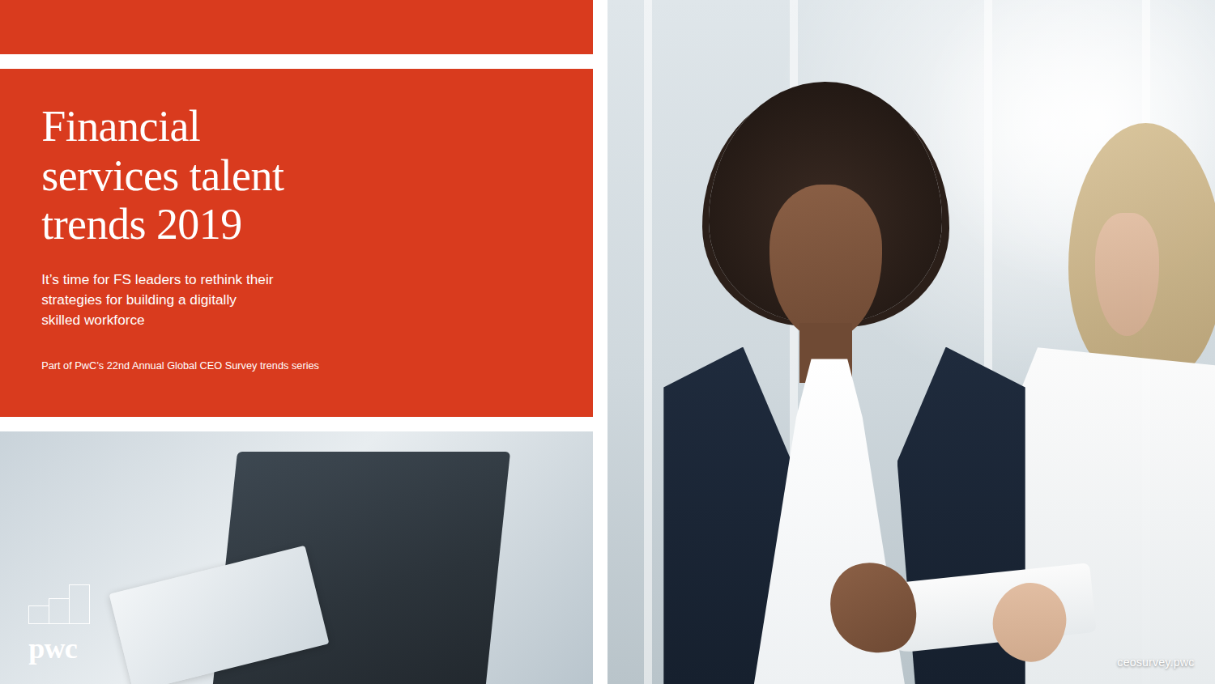Financial
services talent
trends 2019
It’s time for FS leaders to rethink their strategies for building a digitally skilled workforce
Part of PwC’s 22nd Annual Global CEO Survey trends series
pwc
ceosurvey.pwc